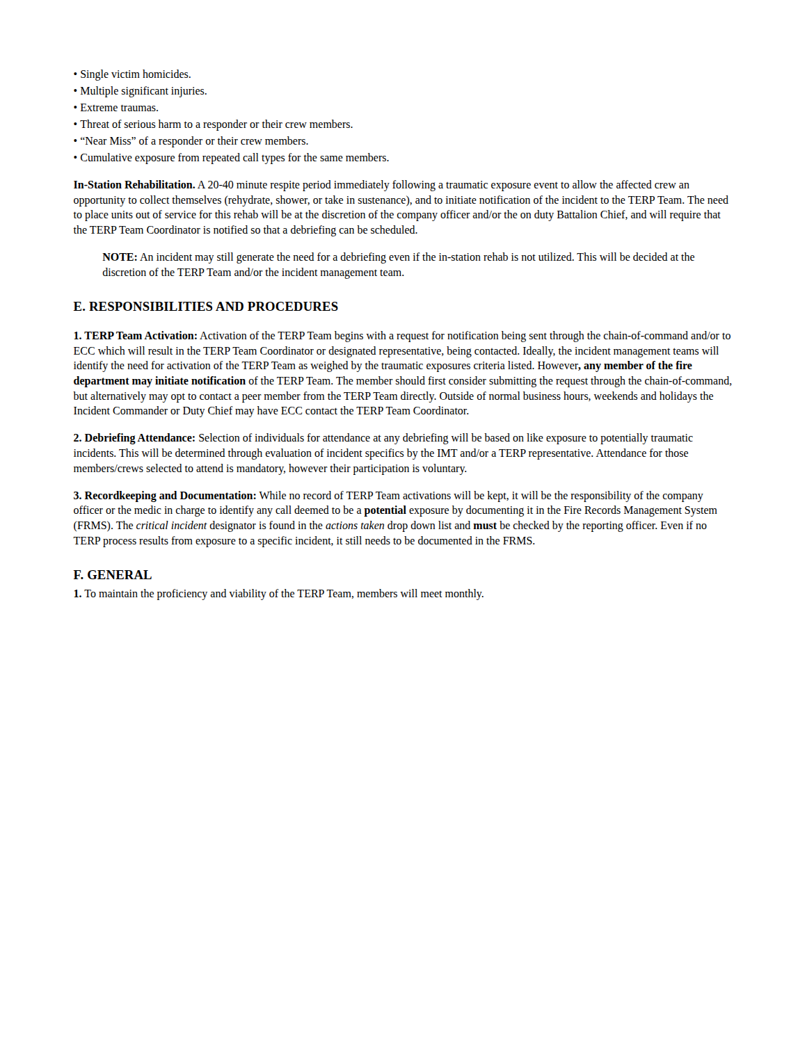Single victim homicides.
Multiple significant injuries.
Extreme traumas.
Threat of serious harm to a responder or their crew members.
“Near Miss” of a responder or their crew members.
Cumulative exposure from repeated call types for the same members.
In-Station Rehabilitation. A 20-40 minute respite period immediately following a traumatic exposure event to allow the affected crew an opportunity to collect themselves (rehydrate, shower, or take in sustenance), and to initiate notification of the incident to the TERP Team. The need to place units out of service for this rehab will be at the discretion of the company officer and/or the on duty Battalion Chief, and will require that the TERP Team Coordinator is notified so that a debriefing can be scheduled.
NOTE: An incident may still generate the need for a debriefing even if the in-station rehab is not utilized. This will be decided at the discretion of the TERP Team and/or the incident management team.
E. RESPONSIBILITIES AND PROCEDURES
1. TERP Team Activation: Activation of the TERP Team begins with a request for notification being sent through the chain-of-command and/or to ECC which will result in the TERP Team Coordinator or designated representative, being contacted. Ideally, the incident management teams will identify the need for activation of the TERP Team as weighed by the traumatic exposures criteria listed. However, any member of the fire department may initiate notification of the TERP Team. The member should first consider submitting the request through the chain-of-command, but alternatively may opt to contact a peer member from the TERP Team directly. Outside of normal business hours, weekends and holidays the Incident Commander or Duty Chief may have ECC contact the TERP Team Coordinator.
2. Debriefing Attendance: Selection of individuals for attendance at any debriefing will be based on like exposure to potentially traumatic incidents. This will be determined through evaluation of incident specifics by the IMT and/or a TERP representative. Attendance for those members/crews selected to attend is mandatory, however their participation is voluntary.
3. Recordkeeping and Documentation: While no record of TERP Team activations will be kept, it will be the responsibility of the company officer or the medic in charge to identify any call deemed to be a potential exposure by documenting it in the Fire Records Management System (FRMS). The critical incident designator is found in the actions taken drop down list and must be checked by the reporting officer. Even if no TERP process results from exposure to a specific incident, it still needs to be documented in the FRMS.
F. GENERAL
1. To maintain the proficiency and viability of the TERP Team, members will meet monthly.